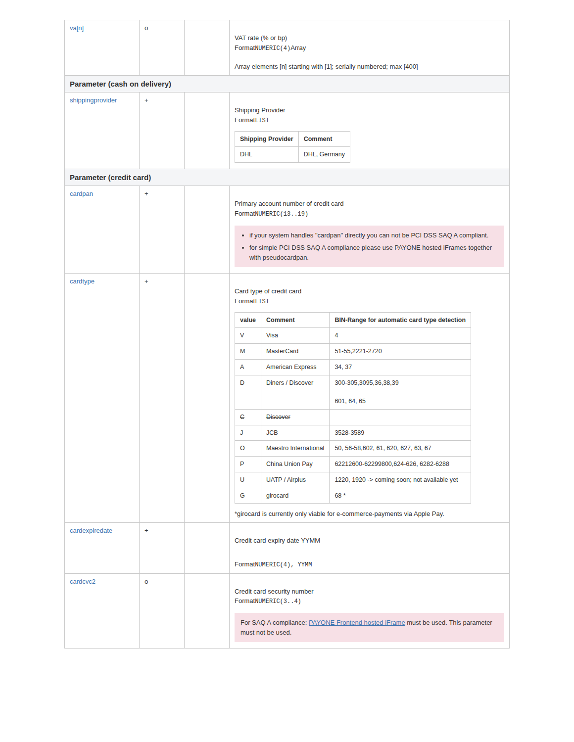| va[n] | o | | VAT rate (% or bp) Format NUMERIC(4) Array Array elements [n] starting with [1]; serially numbered; max [400] |
| Parameter (cash on delivery) |
| shippingprovider | + | | Shipping Provider Format LIST / Shipping Provider / Comment / / --- / --- / / DHL / DHL, Germany / |
| Parameter (credit card) |
| cardpan | + | | Primary account number of credit card Format NUMERIC(13..19) if your system handles "cardpan" directly you can not be PCI DSS SAQ A compliant. for simple PCI DSS SAQ A compliance please use PAYONE hosted iFrames together with pseudocardpan. |
| cardtype | + | | Card type of credit card Format LIST / value / Comment / BIN-Range for automatic card type detection / / --- / --- / --- / / V / Visa / 4 / / M / MasterCard / 51-55,2221-2720 / / A / American Express / 34, 37 / / D / Diners / Discover / 300-305,3095,36,38,39 601, 64, 65 / / C / Discover / / / J / JCB / 3528-3589 / / O / Maestro International / 50, 56-58,602, 61, 620, 627, 63, 67 / / P / China Union Pay / 62212600-62299800,624-626, 6282-6288 / / U / UATP / Airplus / 1220, 1920 -> coming soon; not available yet / / G / girocard / 68 * / *girocard is currently only viable for e-commerce-payments via Apple Pay. |
| cardexpiredate | + | | Credit card expiry date YYMM Format NUMERIC(4), YYMM |
| cardcvc2 | o | | Credit card security number Format NUMERIC(3..4) For SAQ A compliance: PAYONE Frontend hosted iFrame must be used. This parameter must not be used. |